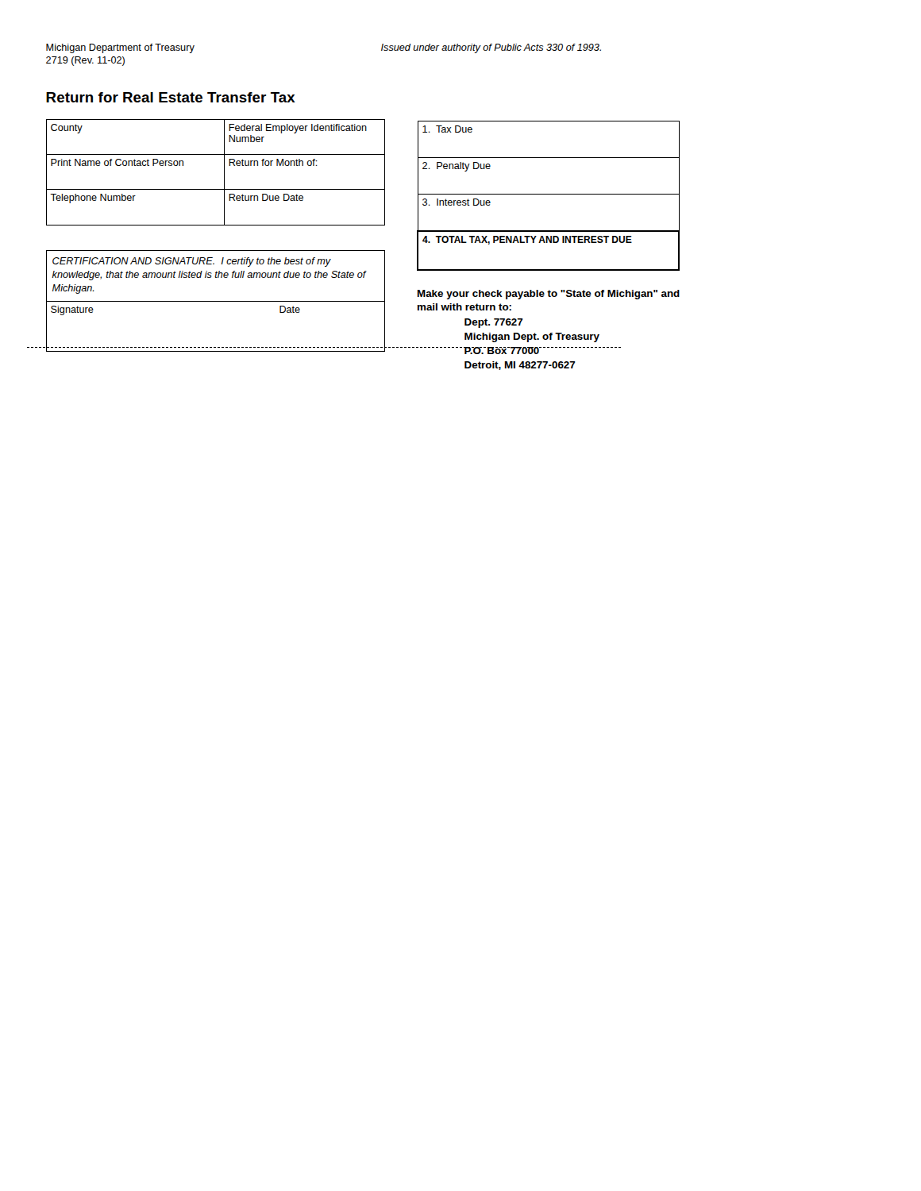Michigan Department of Treasury
2719 (Rev. 11-02)
Issued under authority of Public Acts 330 of 1993.
Return for Real Estate Transfer Tax
| County | Federal Employer Identification Number |
| Print Name of Contact Person | Return for Month of: |
| Telephone Number | Return Due Date |
CERTIFICATION AND SIGNATURE. I certify to the best of my knowledge, that the amount listed is the full amount due to the State of Michigan.
Signature Date
| 1. Tax Due |
| 2. Penalty Due |
| 3. Interest Due |
| 4. TOTAL TAX, PENALTY AND INTEREST DUE |
Make your check payable to "State of Michigan" and mail with return to:
Dept. 77627
Michigan Dept. of Treasury
P.O. Box 77000
Detroit, MI 48277-0627